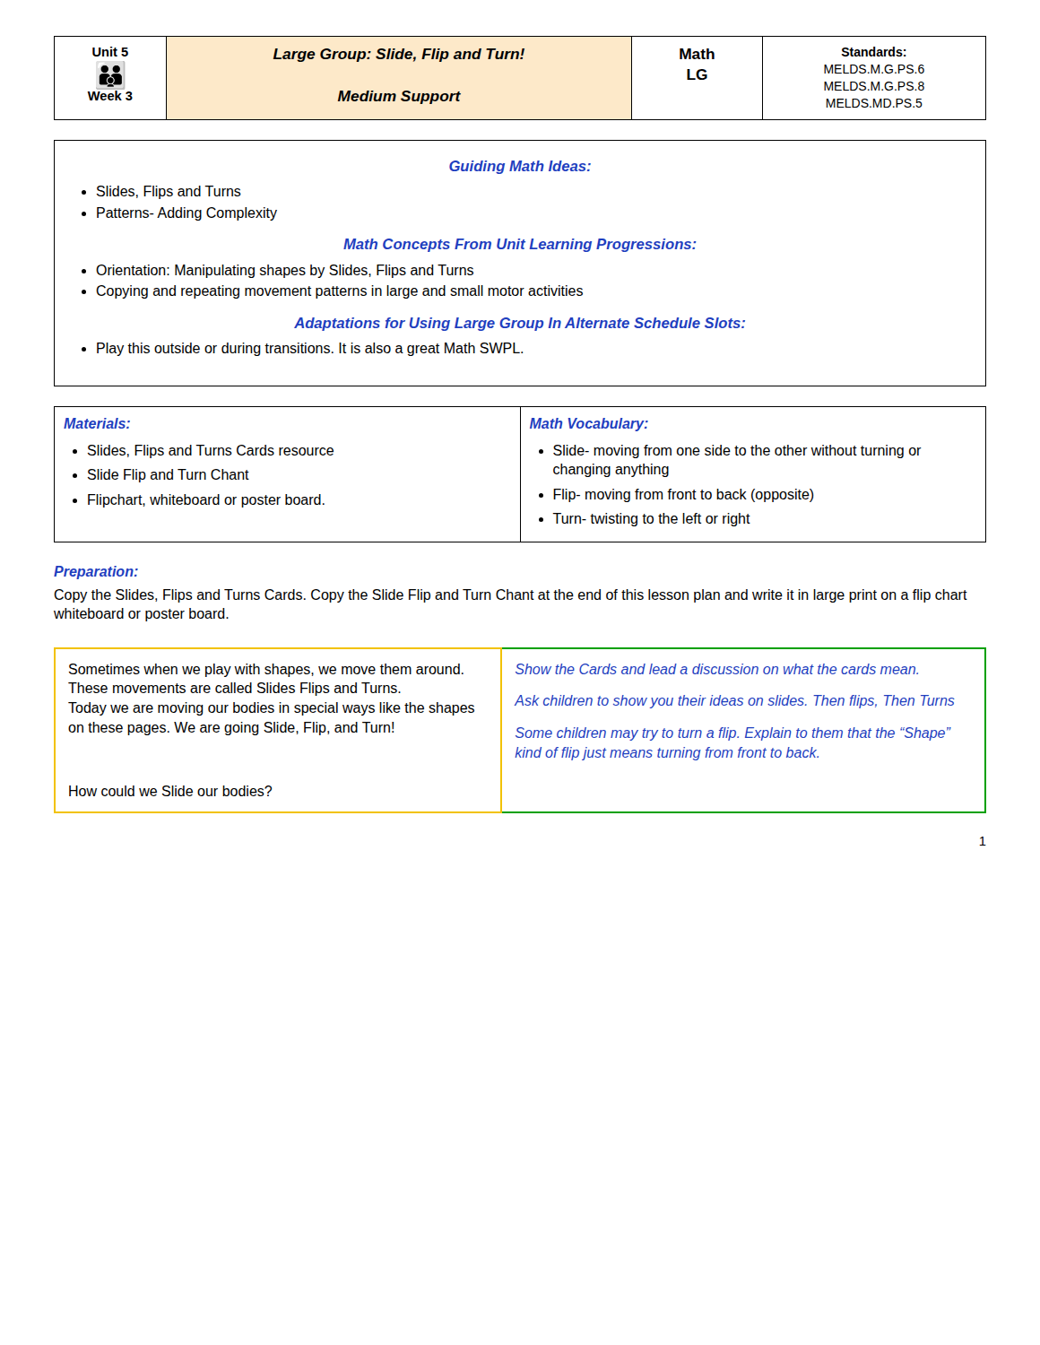| Unit 5 👪 Week 3 | Large Group: Slide, Flip and Turn! Medium Support | Math LG | Standards: MELDS.M.G.PS.6 MELDS.M.G.PS.8 MELDS.MD.PS.5 |
Guiding Math Ideas:
Slides, Flips and Turns
Patterns- Adding Complexity
Math Concepts From Unit Learning Progressions:
Orientation: Manipulating shapes by Slides, Flips and Turns
Copying and repeating movement patterns in large and small motor activities
Adaptations for Using Large Group In Alternate Schedule Slots:
Play this outside or during transitions. It is also a great Math SWPL.
| Materials: Slides, Flips and Turns Cards resource Slide Flip and Turn Chant Flipchart, whiteboard or poster board. | Math Vocabulary: Slide- moving from one side to the other without turning or changing anything Flip- moving from front to back (opposite) Turn- twisting to the left or right |
Preparation:
Copy the Slides, Flips and Turns Cards. Copy the Slide Flip and Turn Chant at the end of this lesson plan and write it in large print on a flip chart whiteboard or poster board.
| Sometimes when we play with shapes, we move them around. These movements are called Slides Flips and Turns. Today we are moving our bodies in special ways like the shapes on these pages. We are going Slide, Flip, and Turn! How could we Slide our bodies? | Show the Cards and lead a discussion on what the cards mean. Ask children to show you their ideas on slides. Then flips, Then Turns Some children may try to turn a flip. Explain to them that the “Shape” kind of flip just means turning from front to back. |
1